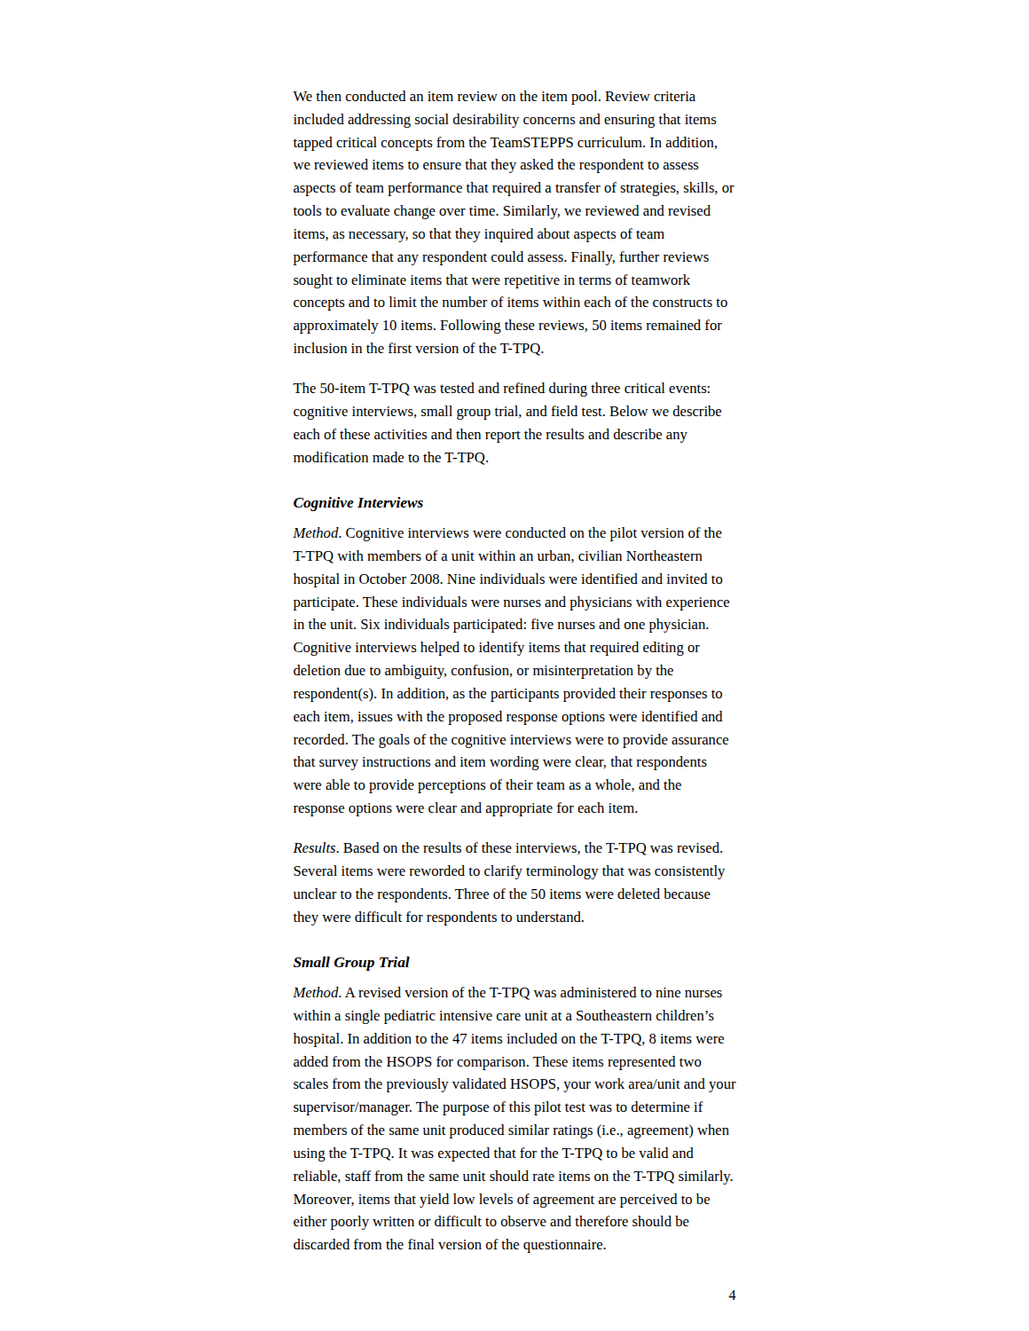We then conducted an item review on the item pool. Review criteria included addressing social desirability concerns and ensuring that items tapped critical concepts from the TeamSTEPPS curriculum. In addition, we reviewed items to ensure that they asked the respondent to assess aspects of team performance that required a transfer of strategies, skills, or tools to evaluate change over time. Similarly, we reviewed and revised items, as necessary, so that they inquired about aspects of team performance that any respondent could assess. Finally, further reviews sought to eliminate items that were repetitive in terms of teamwork concepts and to limit the number of items within each of the constructs to approximately 10 items. Following these reviews, 50 items remained for inclusion in the first version of the T-TPQ.
The 50-item T-TPQ was tested and refined during three critical events: cognitive interviews, small group trial, and field test. Below we describe each of these activities and then report the results and describe any modification made to the T-TPQ.
Cognitive Interviews
Method. Cognitive interviews were conducted on the pilot version of the T-TPQ with members of a unit within an urban, civilian Northeastern hospital in October 2008. Nine individuals were identified and invited to participate. These individuals were nurses and physicians with experience in the unit. Six individuals participated: five nurses and one physician. Cognitive interviews helped to identify items that required editing or deletion due to ambiguity, confusion, or misinterpretation by the respondent(s). In addition, as the participants provided their responses to each item, issues with the proposed response options were identified and recorded. The goals of the cognitive interviews were to provide assurance that survey instructions and item wording were clear, that respondents were able to provide perceptions of their team as a whole, and the response options were clear and appropriate for each item.
Results. Based on the results of these interviews, the T-TPQ was revised. Several items were reworded to clarify terminology that was consistently unclear to the respondents. Three of the 50 items were deleted because they were difficult for respondents to understand.
Small Group Trial
Method. A revised version of the T-TPQ was administered to nine nurses within a single pediatric intensive care unit at a Southeastern children’s hospital. In addition to the 47 items included on the T-TPQ, 8 items were added from the HSOPS for comparison. These items represented two scales from the previously validated HSOPS, your work area/unit and your supervisor/manager. The purpose of this pilot test was to determine if members of the same unit produced similar ratings (i.e., agreement) when using the T-TPQ. It was expected that for the T-TPQ to be valid and reliable, staff from the same unit should rate items on the T-TPQ similarly. Moreover, items that yield low levels of agreement are perceived to be either poorly written or difficult to observe and therefore should be discarded from the final version of the questionnaire.
4